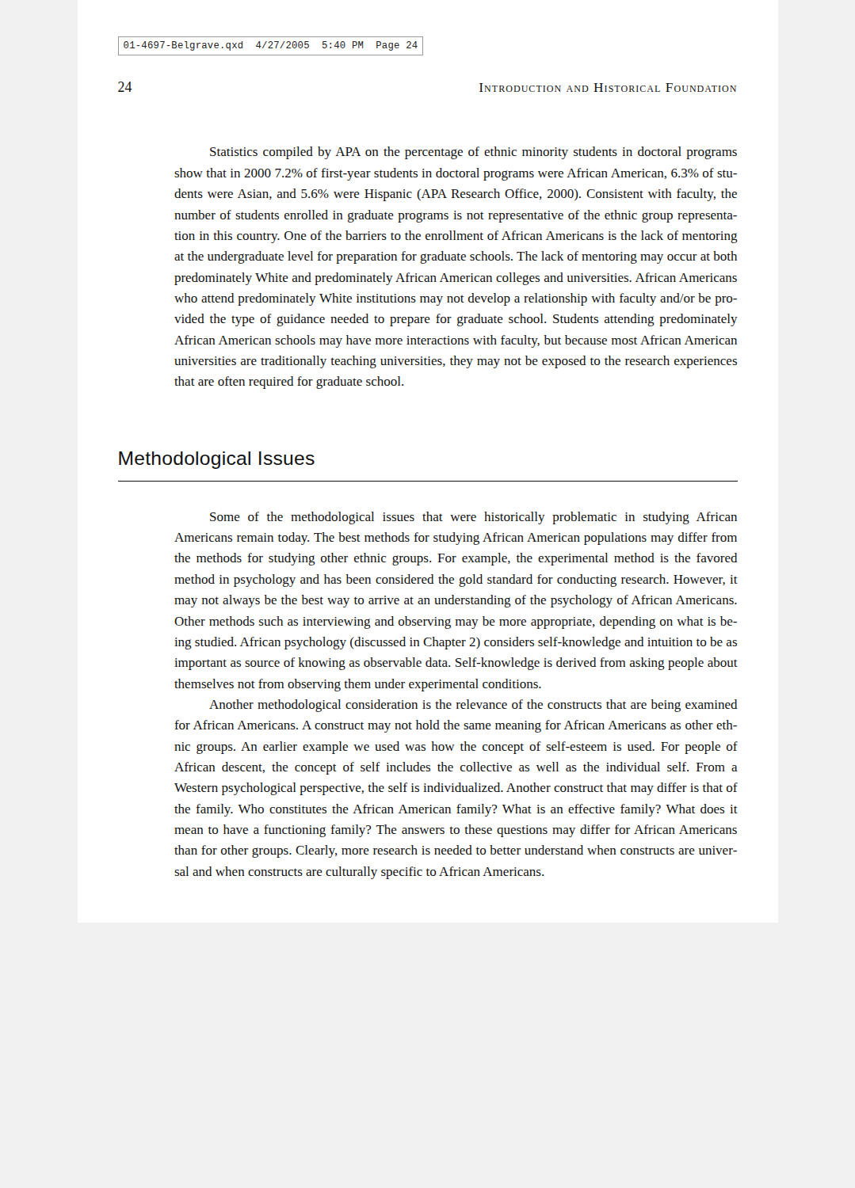01-4697-Belgrave.qxd 4/27/2005 5:40 PM Page 24
24 Introduction and Historical Foundation
Statistics compiled by APA on the percentage of ethnic minority students in doctoral programs show that in 2000 7.2% of first-year students in doctoral programs were African American, 6.3% of students were Asian, and 5.6% were Hispanic (APA Research Office, 2000). Consistent with faculty, the number of students enrolled in graduate programs is not representative of the ethnic group representation in this country. One of the barriers to the enrollment of African Americans is the lack of mentoring at the undergraduate level for preparation for graduate schools. The lack of mentoring may occur at both predominately White and predominately African American colleges and universities. African Americans who attend predominately White institutions may not develop a relationship with faculty and/or be provided the type of guidance needed to prepare for graduate school. Students attending predominately African American schools may have more interactions with faculty, but because most African American universities are traditionally teaching universities, they may not be exposed to the research experiences that are often required for graduate school.
Methodological Issues
Some of the methodological issues that were historically problematic in studying African Americans remain today. The best methods for studying African American populations may differ from the methods for studying other ethnic groups. For example, the experimental method is the favored method in psychology and has been considered the gold standard for conducting research. However, it may not always be the best way to arrive at an understanding of the psychology of African Americans. Other methods such as interviewing and observing may be more appropriate, depending on what is being studied. African psychology (discussed in Chapter 2) considers self-knowledge and intuition to be as important as source of knowing as observable data. Self-knowledge is derived from asking people about themselves not from observing them under experimental conditions.
Another methodological consideration is the relevance of the constructs that are being examined for African Americans. A construct may not hold the same meaning for African Americans as other ethnic groups. An earlier example we used was how the concept of self-esteem is used. For people of African descent, the concept of self includes the collective as well as the individual self. From a Western psychological perspective, the self is individualized. Another construct that may differ is that of the family. Who constitutes the African American family? What is an effective family? What does it mean to have a functioning family? The answers to these questions may differ for African Americans than for other groups. Clearly, more research is needed to better understand when constructs are universal and when constructs are culturally specific to African Americans.